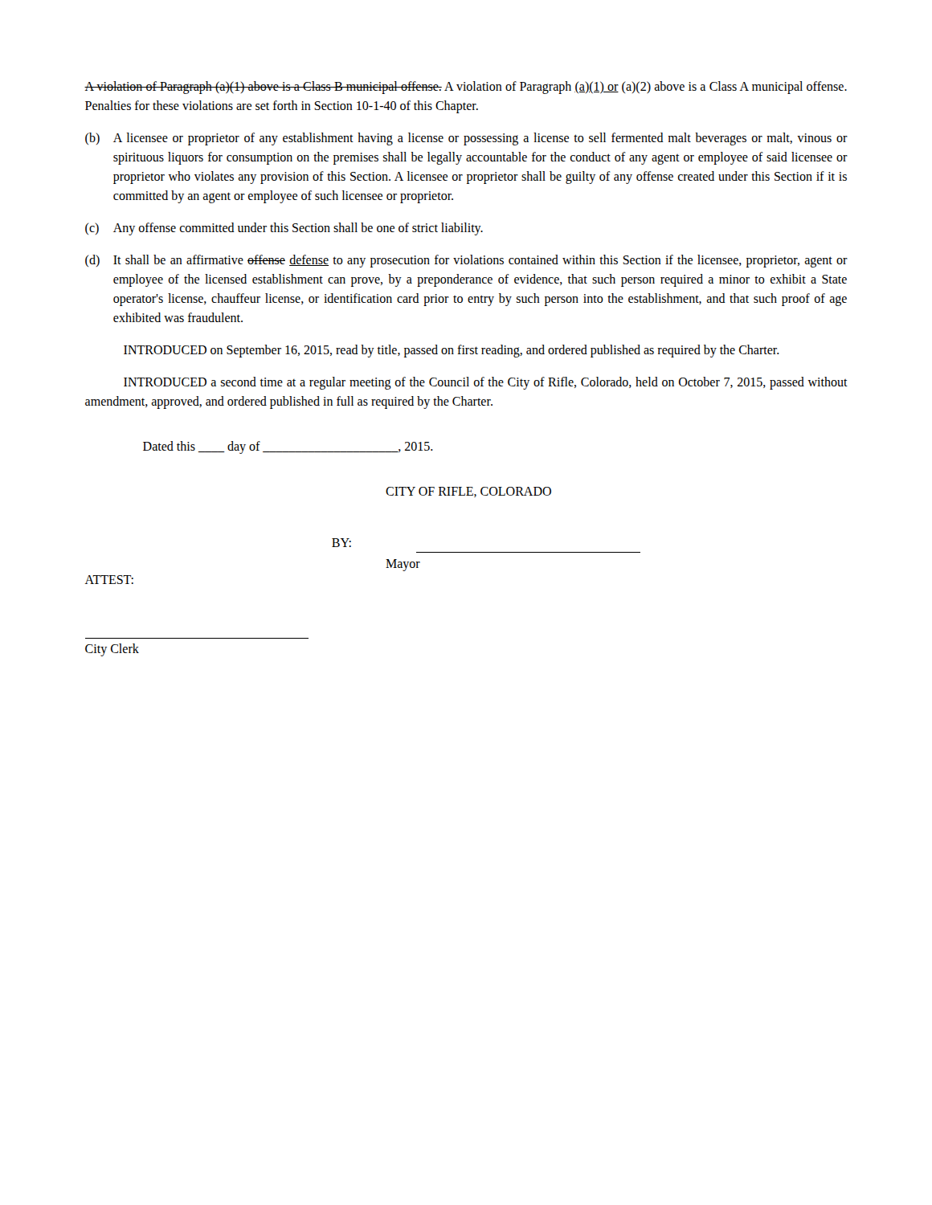A violation of Paragraph (a)(1) above is a Class B municipal offense. A violation of Paragraph (a)(1) or (a)(2) above is a Class A municipal offense. Penalties for these violations are set forth in Section 10-1-40 of this Chapter.
(b)
A licensee or proprietor of any establishment having a license or possessing a license to sell fermented malt beverages or malt, vinous or spirituous liquors for consumption on the premises shall be legally accountable for the conduct of any agent or employee of said licensee or proprietor who violates any provision of this Section. A licensee or proprietor shall be guilty of any offense created under this Section if it is committed by an agent or employee of such licensee or proprietor.
(c)
Any offense committed under this Section shall be one of strict liability.
(d)
It shall be an affirmative offense defense to any prosecution for violations contained within this Section if the licensee, proprietor, agent or employee of the licensed establishment can prove, by a preponderance of evidence, that such person required a minor to exhibit a State operator's license, chauffeur license, or identification card prior to entry by such person into the establishment, and that such proof of age exhibited was fraudulent.
INTRODUCED on September 16, 2015, read by title, passed on first reading, and ordered published as required by the Charter.
INTRODUCED a second time at a regular meeting of the Council of the City of Rifle, Colorado, held on October 7, 2015, passed without amendment, approved, and ordered published in full as required by the Charter.
Dated this ____ day of _____________________, 2015.
CITY OF RIFLE, COLORADO
BY:
Mayor
ATTEST:
City Clerk